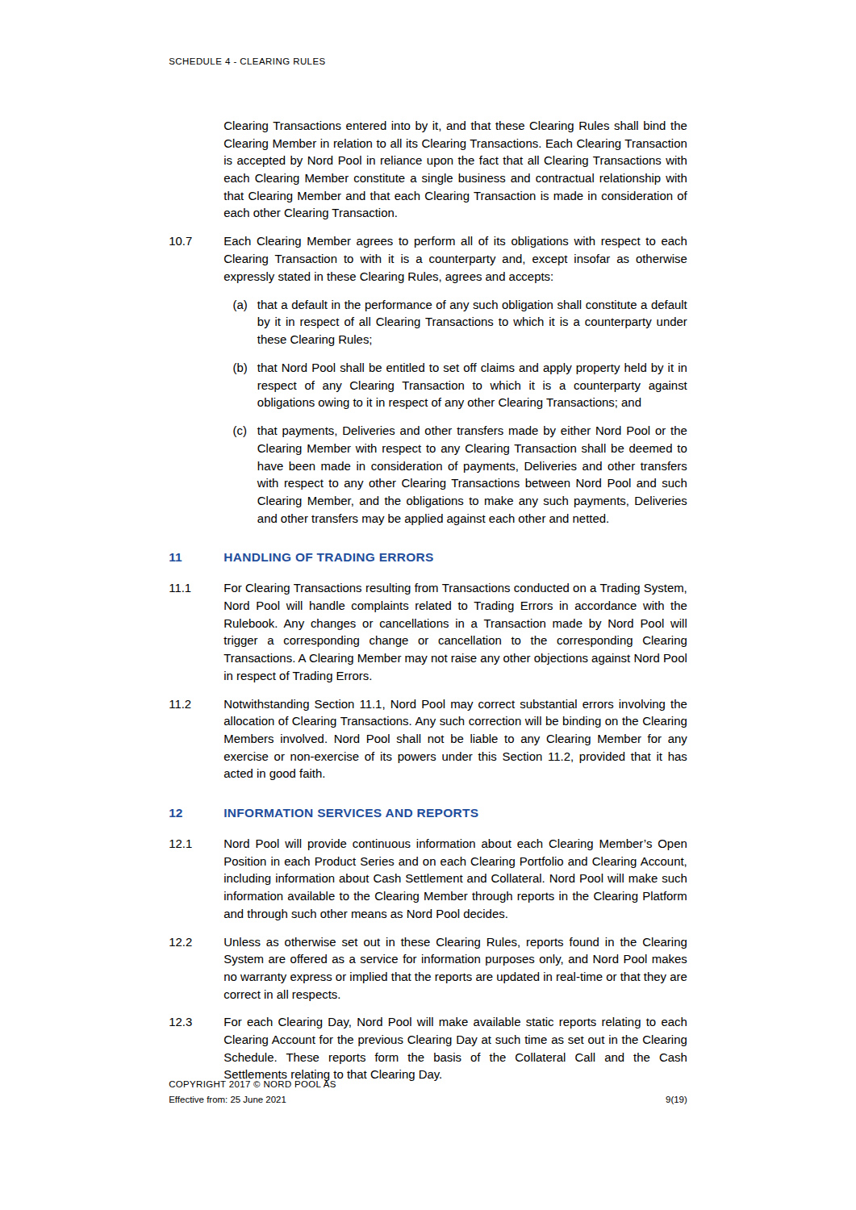SCHEDULE 4 - CLEARING RULES
Clearing Transactions entered into by it, and that these Clearing Rules shall bind the Clearing Member in relation to all its Clearing Transactions. Each Clearing Transaction is accepted by Nord Pool in reliance upon the fact that all Clearing Transactions with each Clearing Member constitute a single business and contractual relationship with that Clearing Member and that each Clearing Transaction is made in consideration of each other Clearing Transaction.
10.7
Each Clearing Member agrees to perform all of its obligations with respect to each Clearing Transaction to with it is a counterparty and, except insofar as otherwise expressly stated in these Clearing Rules, agrees and accepts:
(a)
that a default in the performance of any such obligation shall constitute a default by it in respect of all Clearing Transactions to which it is a counterparty under these Clearing Rules;
(b)
that Nord Pool shall be entitled to set off claims and apply property held by it in respect of any Clearing Transaction to which it is a counterparty against obligations owing to it in respect of any other Clearing Transactions; and
(c)
that payments, Deliveries and other transfers made by either Nord Pool or the Clearing Member with respect to any Clearing Transaction shall be deemed to have been made in consideration of payments, Deliveries and other transfers with respect to any other Clearing Transactions between Nord Pool and such Clearing Member, and the obligations to make any such payments, Deliveries and other transfers may be applied against each other and netted.
11 HANDLING OF TRADING ERRORS
11.1
For Clearing Transactions resulting from Transactions conducted on a Trading System, Nord Pool will handle complaints related to Trading Errors in accordance with the Rulebook. Any changes or cancellations in a Transaction made by Nord Pool will trigger a corresponding change or cancellation to the corresponding Clearing Transactions. A Clearing Member may not raise any other objections against Nord Pool in respect of Trading Errors.
11.2
Notwithstanding Section 11.1, Nord Pool may correct substantial errors involving the allocation of Clearing Transactions. Any such correction will be binding on the Clearing Members involved. Nord Pool shall not be liable to any Clearing Member for any exercise or non-exercise of its powers under this Section 11.2, provided that it has acted in good faith.
12 INFORMATION SERVICES AND REPORTS
12.1
Nord Pool will provide continuous information about each Clearing Member’s Open Position in each Product Series and on each Clearing Portfolio and Clearing Account, including information about Cash Settlement and Collateral. Nord Pool will make such information available to the Clearing Member through reports in the Clearing Platform and through such other means as Nord Pool decides.
12.2
Unless as otherwise set out in these Clearing Rules, reports found in the Clearing System are offered as a service for information purposes only, and Nord Pool makes no warranty express or implied that the reports are updated in real-time or that they are correct in all respects.
12.3
For each Clearing Day, Nord Pool will make available static reports relating to each Clearing Account for the previous Clearing Day at such time as set out in the Clearing Schedule. These reports form the basis of the Collateral Call and the Cash Settlements relating to that Clearing Day.
COPYRIGHT 2017 © NORD POOL AS
Effective from: 25 June 2021 9(19)